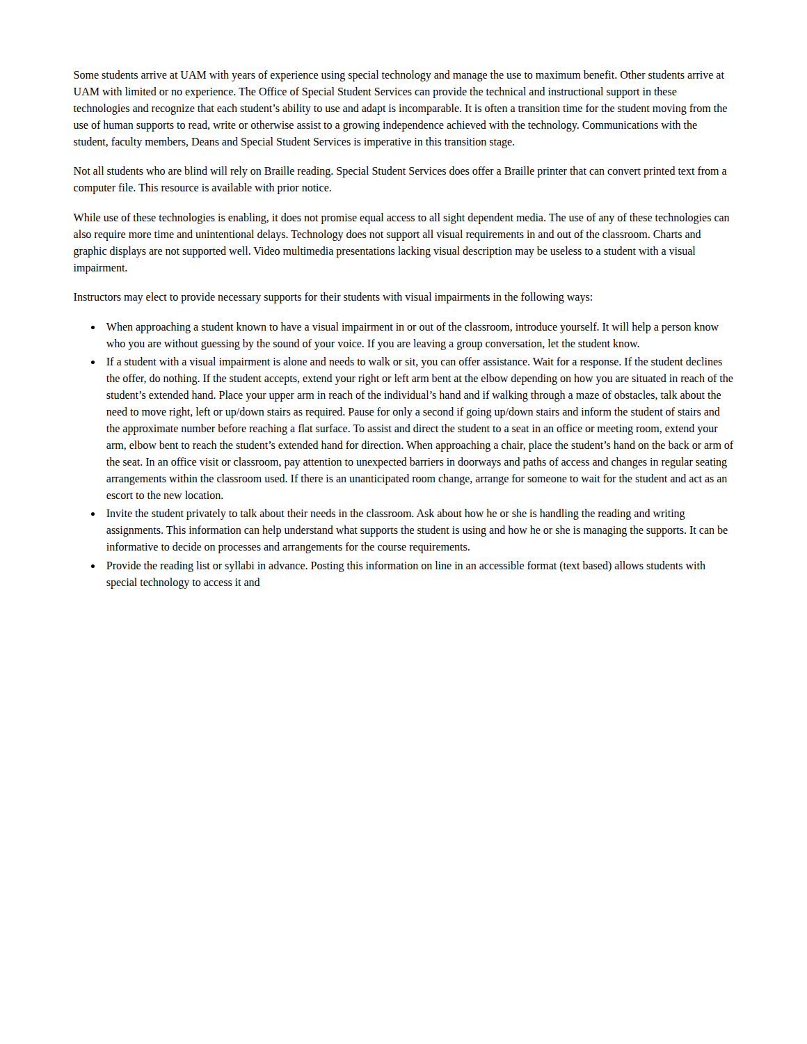Some students arrive at UAM with years of experience using special technology and manage the use to maximum benefit. Other students arrive at UAM with limited or no experience. The Office of Special Student Services can provide the technical and instructional support in these technologies and recognize that each student’s ability to use and adapt is incomparable. It is often a transition time for the student moving from the use of human supports to read, write or otherwise assist to a growing independence achieved with the technology. Communications with the student, faculty members, Deans and Special Student Services is imperative in this transition stage.
Not all students who are blind will rely on Braille reading. Special Student Services does offer a Braille printer that can convert printed text from a computer file. This resource is available with prior notice.
While use of these technologies is enabling, it does not promise equal access to all sight dependent media. The use of any of these technologies can also require more time and unintentional delays. Technology does not support all visual requirements in and out of the classroom. Charts and graphic displays are not supported well. Video multimedia presentations lacking visual description may be useless to a student with a visual impairment.
Instructors may elect to provide necessary supports for their students with visual impairments in the following ways:
When approaching a student known to have a visual impairment in or out of the classroom, introduce yourself. It will help a person know who you are without guessing by the sound of your voice. If you are leaving a group conversation, let the student know.
If a student with a visual impairment is alone and needs to walk or sit, you can offer assistance. Wait for a response. If the student declines the offer, do nothing. If the student accepts, extend your right or left arm bent at the elbow depending on how you are situated in reach of the student’s extended hand. Place your upper arm in reach of the individual’s hand and if walking through a maze of obstacles, talk about the need to move right, left or up/down stairs as required. Pause for only a second if going up/down stairs and inform the student of stairs and the approximate number before reaching a flat surface. To assist and direct the student to a seat in an office or meeting room, extend your arm, elbow bent to reach the student’s extended hand for direction. When approaching a chair, place the student’s hand on the back or arm of the seat. In an office visit or classroom, pay attention to unexpected barriers in doorways and paths of access and changes in regular seating arrangements within the classroom used. If there is an unanticipated room change, arrange for someone to wait for the student and act as an escort to the new location.
Invite the student privately to talk about their needs in the classroom. Ask about how he or she is handling the reading and writing assignments. This information can help understand what supports the student is using and how he or she is managing the supports. It can be informative to decide on processes and arrangements for the course requirements.
Provide the reading list or syllabi in advance. Posting this information on line in an accessible format (text based) allows students with special technology to access it and